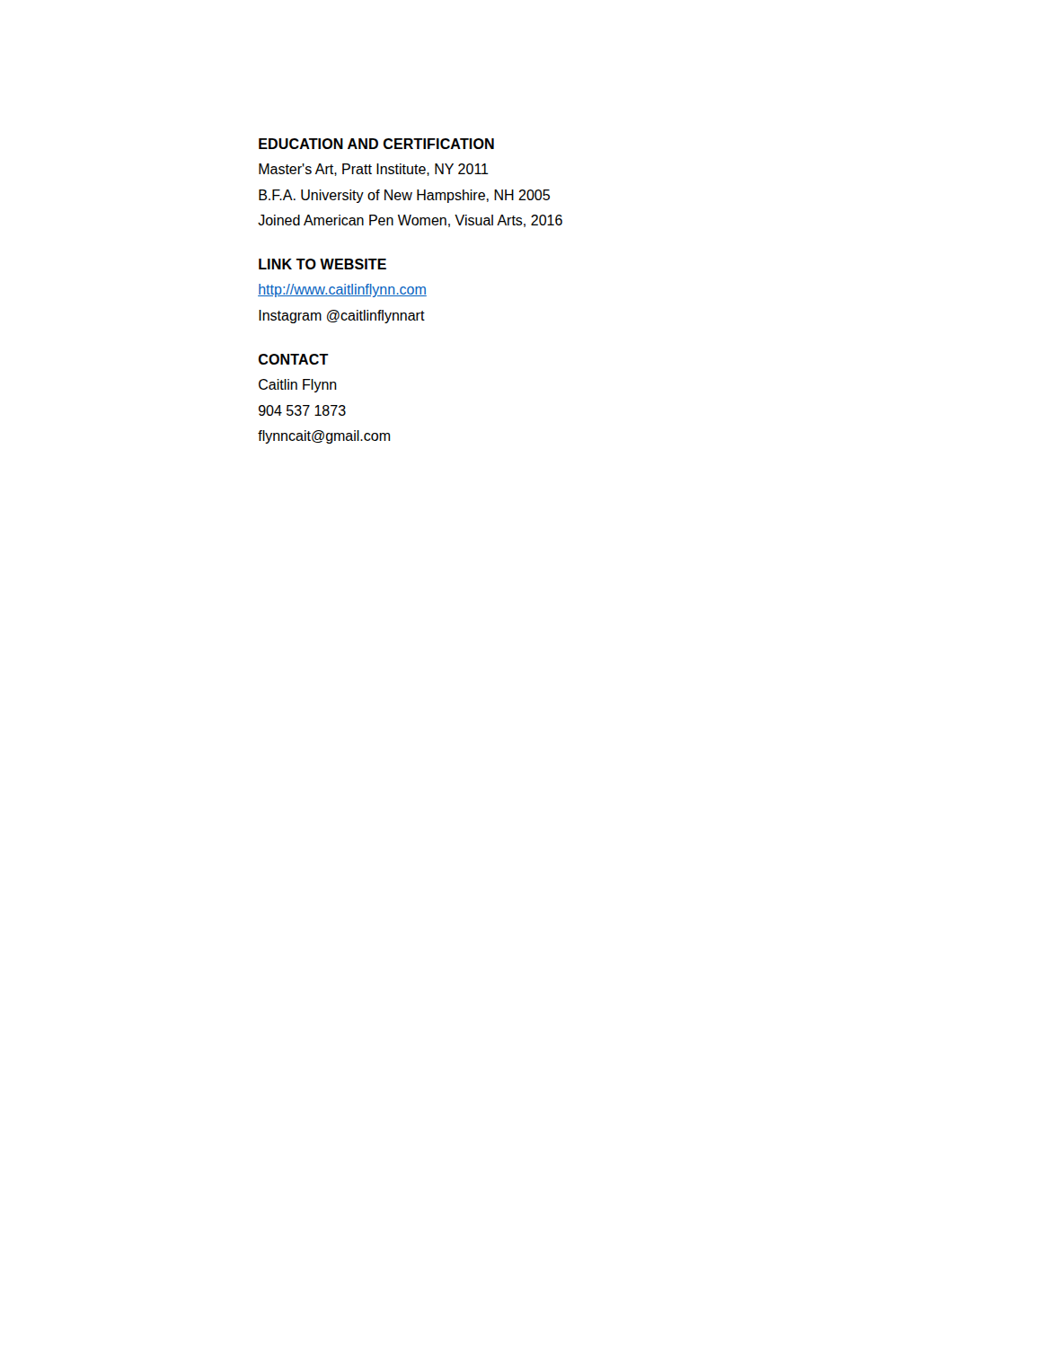EDUCATION AND CERTIFICATION
Master's Art, Pratt Institute, NY 2011
B.F.A. University of New Hampshire, NH 2005
Joined American Pen Women, Visual Arts, 2016
LINK TO WEBSITE
http://www.caitlinflynn.com
Instagram @caitlinflynnart
CONTACT
Caitlin Flynn
904 537 1873
flynncait@gmail.com